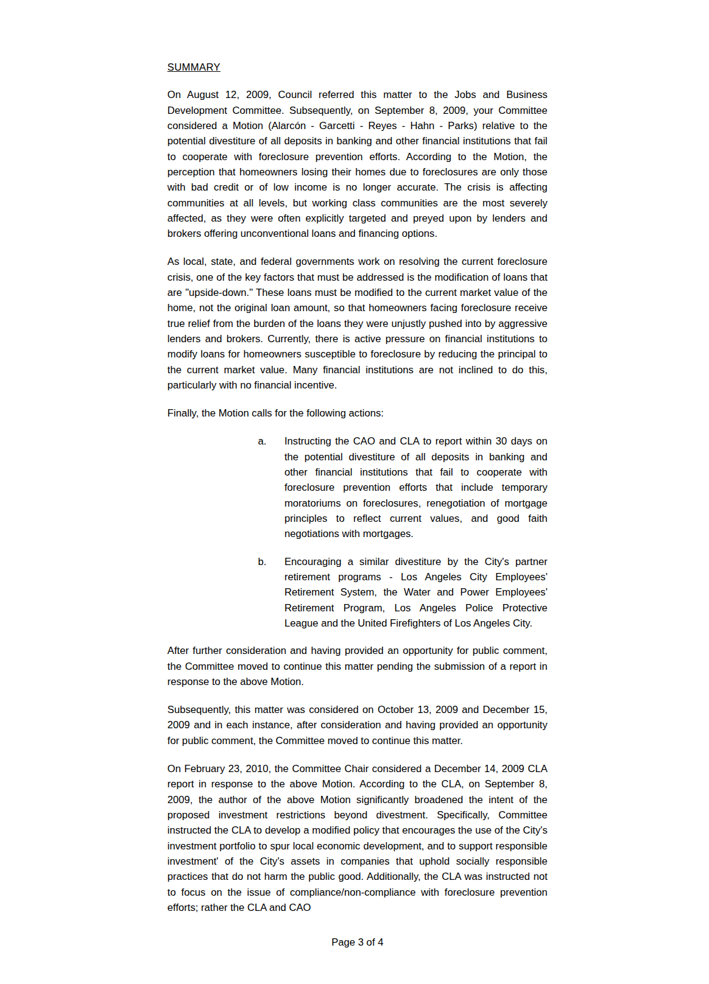SUMMARY
On August 12, 2009, Council referred this matter to the Jobs and Business Development Committee. Subsequently, on September 8, 2009, your Committee considered a Motion (Alarcón - Garcetti - Reyes - Hahn - Parks) relative to the potential divestiture of all deposits in banking and other financial institutions that fail to cooperate with foreclosure prevention efforts. According to the Motion, the perception that homeowners losing their homes due to foreclosures are only those with bad credit or of low income is no longer accurate. The crisis is affecting communities at all levels, but working class communities are the most severely affected, as they were often explicitly targeted and preyed upon by lenders and brokers offering unconventional loans and financing options.
As local, state, and federal governments work on resolving the current foreclosure crisis, one of the key factors that must be addressed is the modification of loans that are "upside-down." These loans must be modified to the current market value of the home, not the original loan amount, so that homeowners facing foreclosure receive true relief from the burden of the loans they were unjustly pushed into by aggressive lenders and brokers. Currently, there is active pressure on financial institutions to modify loans for homeowners susceptible to foreclosure by reducing the principal to the current market value. Many financial institutions are not inclined to do this, particularly with no financial incentive.
Finally, the Motion calls for the following actions:
a. Instructing the CAO and CLA to report within 30 days on the potential divestiture of all deposits in banking and other financial institutions that fail to cooperate with foreclosure prevention efforts that include temporary moratoriums on foreclosures, renegotiation of mortgage principles to reflect current values, and good faith negotiations with mortgages.
b. Encouraging a similar divestiture by the City's partner retirement programs - Los Angeles City Employees' Retirement System, the Water and Power Employees' Retirement Program, Los Angeles Police Protective League and the United Firefighters of Los Angeles City.
After further consideration and having provided an opportunity for public comment, the Committee moved to continue this matter pending the submission of a report in response to the above Motion.
Subsequently, this matter was considered on October 13, 2009 and December 15, 2009 and in each instance, after consideration and having provided an opportunity for public comment, the Committee moved to continue this matter.
On February 23, 2010, the Committee Chair considered a December 14, 2009 CLA report in response to the above Motion. According to the CLA, on September 8, 2009, the author of the above Motion significantly broadened the intent of the proposed investment restrictions beyond divestment. Specifically, Committee instructed the CLA to develop a modified policy that encourages the use of the City's investment portfolio to spur local economic development, and to support responsible investment' of the City's assets in companies that uphold socially responsible practices that do not harm the public good. Additionally, the CLA was instructed not to focus on the issue of compliance/non-compliance with foreclosure prevention efforts; rather the CLA and CAO
Page 3 of 4